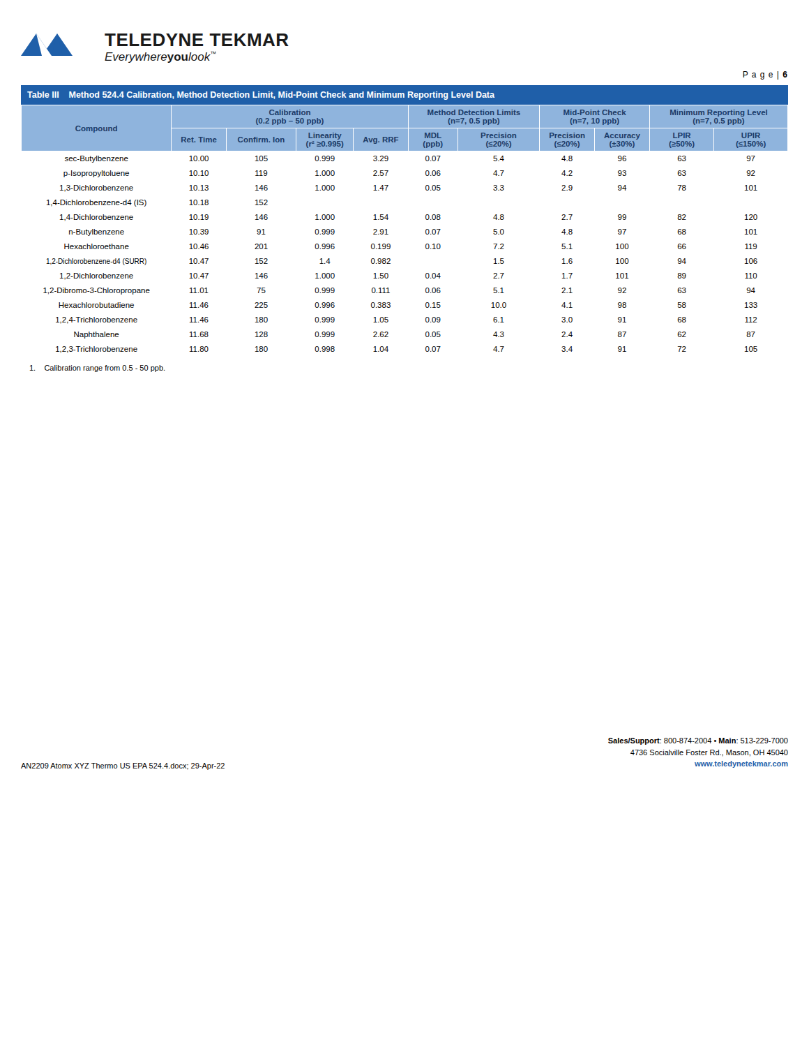TELEDYNE TEKMAR
Everywhereyoulook™
P a g e | 6
Table III Method 524.4 Calibration, Method Detection Limit, Mid-Point Check and Minimum Reporting Level Data
| Compound | Calibration (0.2 ppb – 50 ppb) | Method Detection Limits (n=7, 0.5 ppb) | Mid-Point Check (n=7, 10 ppb) | Minimum Reporting Level (n=7, 0.5 ppb) |
| --- | --- | --- | --- | --- |
| Ret. Time | Confirm. Ion | Linearity (r² ≥0.995) | Avg. RRF | MDL (ppb) | Precision (≤20%) | Precision (≤20%) | Accuracy (±30%) | LPIR (≥50%) | UPIR (≤150%) |
| sec-Butylbenzene | 10.00 | 105 | 0.999 | 3.29 | 0.07 | 5.4 | 4.8 | 96 | 63 | 97 |
| p-Isopropyltoluene | 10.10 | 119 | 1.000 | 2.57 | 0.06 | 4.7 | 4.2 | 93 | 63 | 92 |
| 1,3-Dichlorobenzene | 10.13 | 146 | 1.000 | 1.47 | 0.05 | 3.3 | 2.9 | 94 | 78 | 101 |
| 1,4-Dichlorobenzene-d4 (IS) | 10.18 | 152 | | | | | | | | |
| 1,4-Dichlorobenzene | 10.19 | 146 | 1.000 | 1.54 | 0.08 | 4.8 | 2.7 | 99 | 82 | 120 |
| n-Butylbenzene | 10.39 | 91 | 0.999 | 2.91 | 0.07 | 5.0 | 4.8 | 97 | 68 | 101 |
| Hexachloroethane | 10.46 | 201 | 0.996 | 0.199 | 0.10 | 7.2 | 5.1 | 100 | 66 | 119 |
| 1,2-Dichlorobenzene-d4 (SURR) | 10.47 | 152 | 1.4 | 0.982 | | 1.5 | 1.6 | 100 | 94 | 106 |
| 1,2-Dichlorobenzene | 10.47 | 146 | 1.000 | 1.50 | 0.04 | 2.7 | 1.7 | 101 | 89 | 110 |
| 1,2-Dibromo-3-Chloropropane | 11.01 | 75 | 0.999 | 0.111 | 0.06 | 5.1 | 2.1 | 92 | 63 | 94 |
| Hexachlorobutadiene | 11.46 | 225 | 0.996 | 0.383 | 0.15 | 10.0 | 4.1 | 98 | 58 | 133 |
| 1,2,4-Trichlorobenzene | 11.46 | 180 | 0.999 | 1.05 | 0.09 | 6.1 | 3.0 | 91 | 68 | 112 |
| Naphthalene | 11.68 | 128 | 0.999 | 2.62 | 0.05 | 4.3 | 2.4 | 87 | 62 | 87 |
| 1,2,3-Trichlorobenzene | 11.80 | 180 | 0.998 | 1.04 | 0.07 | 4.7 | 3.4 | 91 | 72 | 105 |
1. Calibration range from 0.5 - 50 ppb.
AN2209 Atomx XYZ Thermo US EPA 524.4.docx; 29-Apr-22
Sales/Support: 800-874-2004 • Main: 513-229-7000
4736 Socialville Foster Rd., Mason, OH 45040
www.teledynetekmar.com